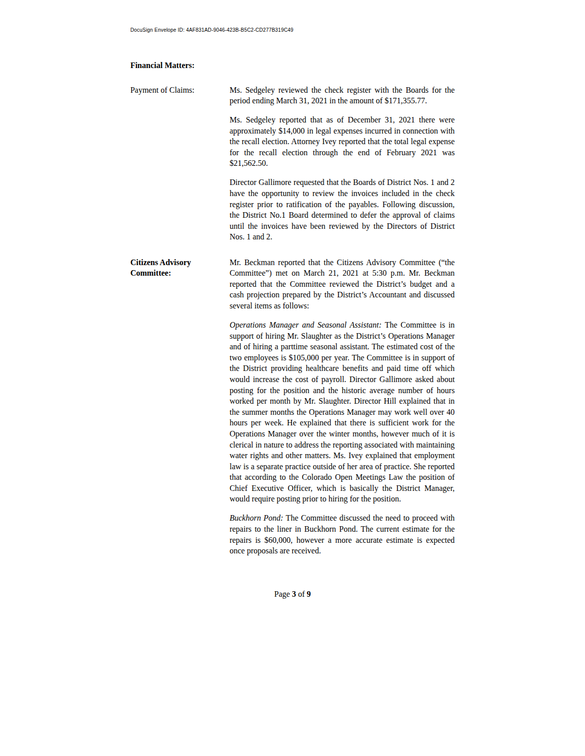DocuSign Envelope ID: 4AF831AD-9046-423B-B5C2-CD277B319C49
Financial Matters:
| Payment of Claims: | Ms. Sedgeley reviewed the check register with the Boards for the period ending March 31, 2021 in the amount of $171,355.77. Ms. Sedgeley reported that as of December 31, 2021 there were approximately $14,000 in legal expenses incurred in connection with the recall election. Attorney Ivey reported that the total legal expense for the recall election through the end of February 2021 was $21,562.50. Director Gallimore requested that the Boards of District Nos. 1 and 2 have the opportunity to review the invoices included in the check register prior to ratification of the payables. Following discussion, the District No.1 Board determined to defer the approval of claims until the invoices have been reviewed by the Directors of District Nos. 1 and 2. |
| Citizens Advisory Committee: | Mr. Beckman reported that the Citizens Advisory Committee (“the Committee”) met on March 21, 2021 at 5:30 p.m. Mr. Beckman reported that the Committee reviewed the District’s budget and a cash projection prepared by the District’s Accountant and discussed several items as follows: Operations Manager and Seasonal Assistant: The Committee is in support of hiring Mr. Slaughter as the District’s Operations Manager and of hiring a parttime seasonal assistant. The estimated cost of the two employees is $105,000 per year. The Committee is in support of the District providing healthcare benefits and paid time off which would increase the cost of payroll. Director Gallimore asked about posting for the position and the historic average number of hours worked per month by Mr. Slaughter. Director Hill explained that in the summer months the Operations Manager may work well over 40 hours per week. He explained that there is sufficient work for the Operations Manager over the winter months, however much of it is clerical in nature to address the reporting associated with maintaining water rights and other matters. Ms. Ivey explained that employment law is a separate practice outside of her area of practice. She reported that according to the Colorado Open Meetings Law the position of Chief Executive Officer, which is basically the District Manager, would require posting prior to hiring for the position. Buckhorn Pond: The Committee discussed the need to proceed with repairs to the liner in Buckhorn Pond. The current estimate for the repairs is $60,000, however a more accurate estimate is expected once proposals are received. |
Page 3 of 9